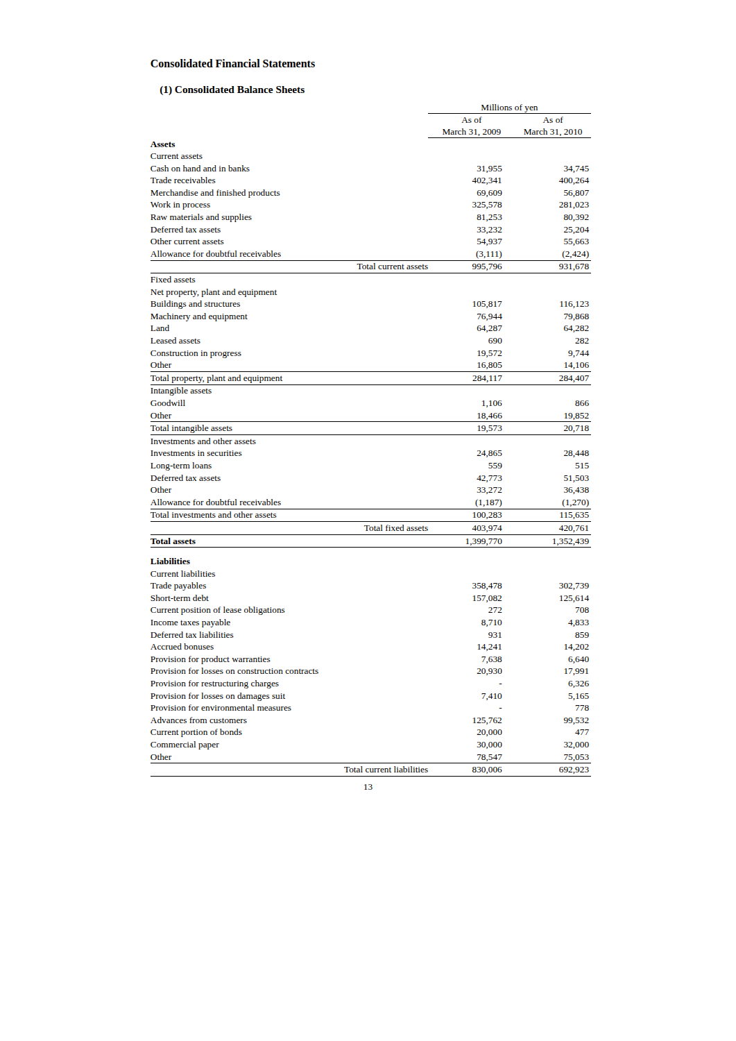Consolidated Financial Statements
(1) Consolidated Balance Sheets
| | Millions of yen |
| | As of | As of |
| | March 31, 2009 | March 31, 2010 |
| Assets | | |
| Current assets | | |
| Cash on hand and in banks | 31,955 | 34,745 |
| Trade receivables | 402,341 | 400,264 |
| Merchandise and finished products | 69,609 | 56,807 |
| Work in process | 325,578 | 281,023 |
| Raw materials and supplies | 81,253 | 80,392 |
| Deferred tax assets | 33,232 | 25,204 |
| Other current assets | 54,937 | 55,663 |
| Allowance for doubtful receivables | (3,111) | (2,424) |
| Total current assets | 995,796 | 931,678 |
| Fixed assets | | |
| Net property, plant and equipment | | |
| Buildings and structures | 105,817 | 116,123 |
| Machinery and equipment | 76,944 | 79,868 |
| Land | 64,287 | 64,282 |
| Leased assets | 690 | 282 |
| Construction in progress | 19,572 | 9,744 |
| Other | 16,805 | 14,106 |
| Total property, plant and equipment | 284,117 | 284,407 |
| Intangible assets | | |
| Goodwill | 1,106 | 866 |
| Other | 18,466 | 19,852 |
| Total intangible assets | 19,573 | 20,718 |
| Investments and other assets | | |
| Investments in securities | 24,865 | 28,448 |
| Long-term loans | 559 | 515 |
| Deferred tax assets | 42,773 | 51,503 |
| Other | 33,272 | 36,438 |
| Allowance for doubtful receivables | (1,187) | (1,270) |
| Total investments and other assets | 100,283 | 115,635 |
| Total fixed assets | 403,974 | 420,761 |
| Total assets | 1,399,770 | 1,352,439 |
| Liabilities | | |
| Current liabilities | | |
| Trade payables | 358,478 | 302,739 |
| Short-term debt | 157,082 | 125,614 |
| Current position of lease obligations | 272 | 708 |
| Income taxes payable | 8,710 | 4,833 |
| Deferred tax liabilities | 931 | 859 |
| Accrued bonuses | 14,241 | 14,202 |
| Provision for product warranties | 7,638 | 6,640 |
| Provision for losses on construction contracts | 20,930 | 17,991 |
| Provision for restructuring charges | - | 6,326 |
| Provision for losses on damages suit | 7,410 | 5,165 |
| Provision for environmental measures | - | 778 |
| Advances from customers | 125,762 | 99,532 |
| Current portion of bonds | 20,000 | 477 |
| Commercial paper | 30,000 | 32,000 |
| Other | 78,547 | 75,053 |
| Total current liabilities | 830,006 | 692,923 |
13